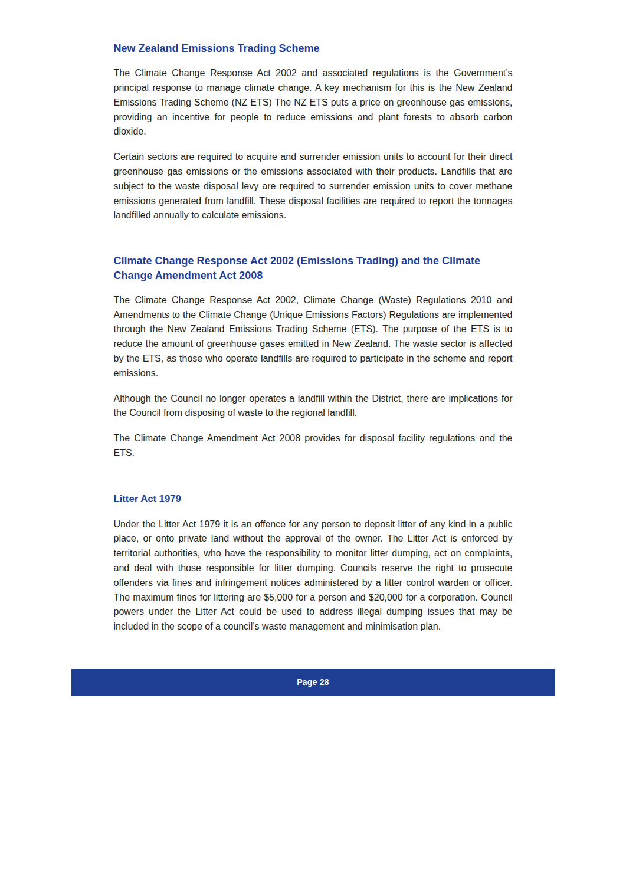New Zealand Emissions Trading Scheme
The Climate Change Response Act 2002 and associated regulations is the Government’s principal response to manage climate change. A key mechanism for this is the New Zealand Emissions Trading Scheme (NZ ETS) The NZ ETS puts a price on greenhouse gas emissions, providing an incentive for people to reduce emissions and plant forests to absorb carbon dioxide.
Certain sectors are required to acquire and surrender emission units to account for their direct greenhouse gas emissions or the emissions associated with their products. Landfills that are subject to the waste disposal levy are required to surrender emission units to cover methane emissions generated from landfill. These disposal facilities are required to report the tonnages landfilled annually to calculate emissions.
Climate Change Response Act 2002 (Emissions Trading) and the Climate Change Amendment Act 2008
The Climate Change Response Act 2002, Climate Change (Waste) Regulations 2010 and Amendments to the Climate Change (Unique Emissions Factors) Regulations are implemented through the New Zealand Emissions Trading Scheme (ETS). The purpose of the ETS is to reduce the amount of greenhouse gases emitted in New Zealand. The waste sector is affected by the ETS, as those who operate landfills are required to participate in the scheme and report emissions.
Although the Council no longer operates a landfill within the District, there are implications for the Council from disposing of waste to the regional landfill.
The Climate Change Amendment Act 2008 provides for disposal facility regulations and the ETS.
Litter Act 1979
Under the Litter Act 1979 it is an offence for any person to deposit litter of any kind in a public place, or onto private land without the approval of the owner. The Litter Act is enforced by territorial authorities, who have the responsibility to monitor litter dumping, act on complaints, and deal with those responsible for litter dumping. Councils reserve the right to prosecute offenders via fines and infringement notices administered by a litter control warden or officer. The maximum fines for littering are $5,000 for a person and $20,000 for a corporation. Council powers under the Litter Act could be used to address illegal dumping issues that may be included in the scope of a council’s waste management and minimisation plan.
Page 28